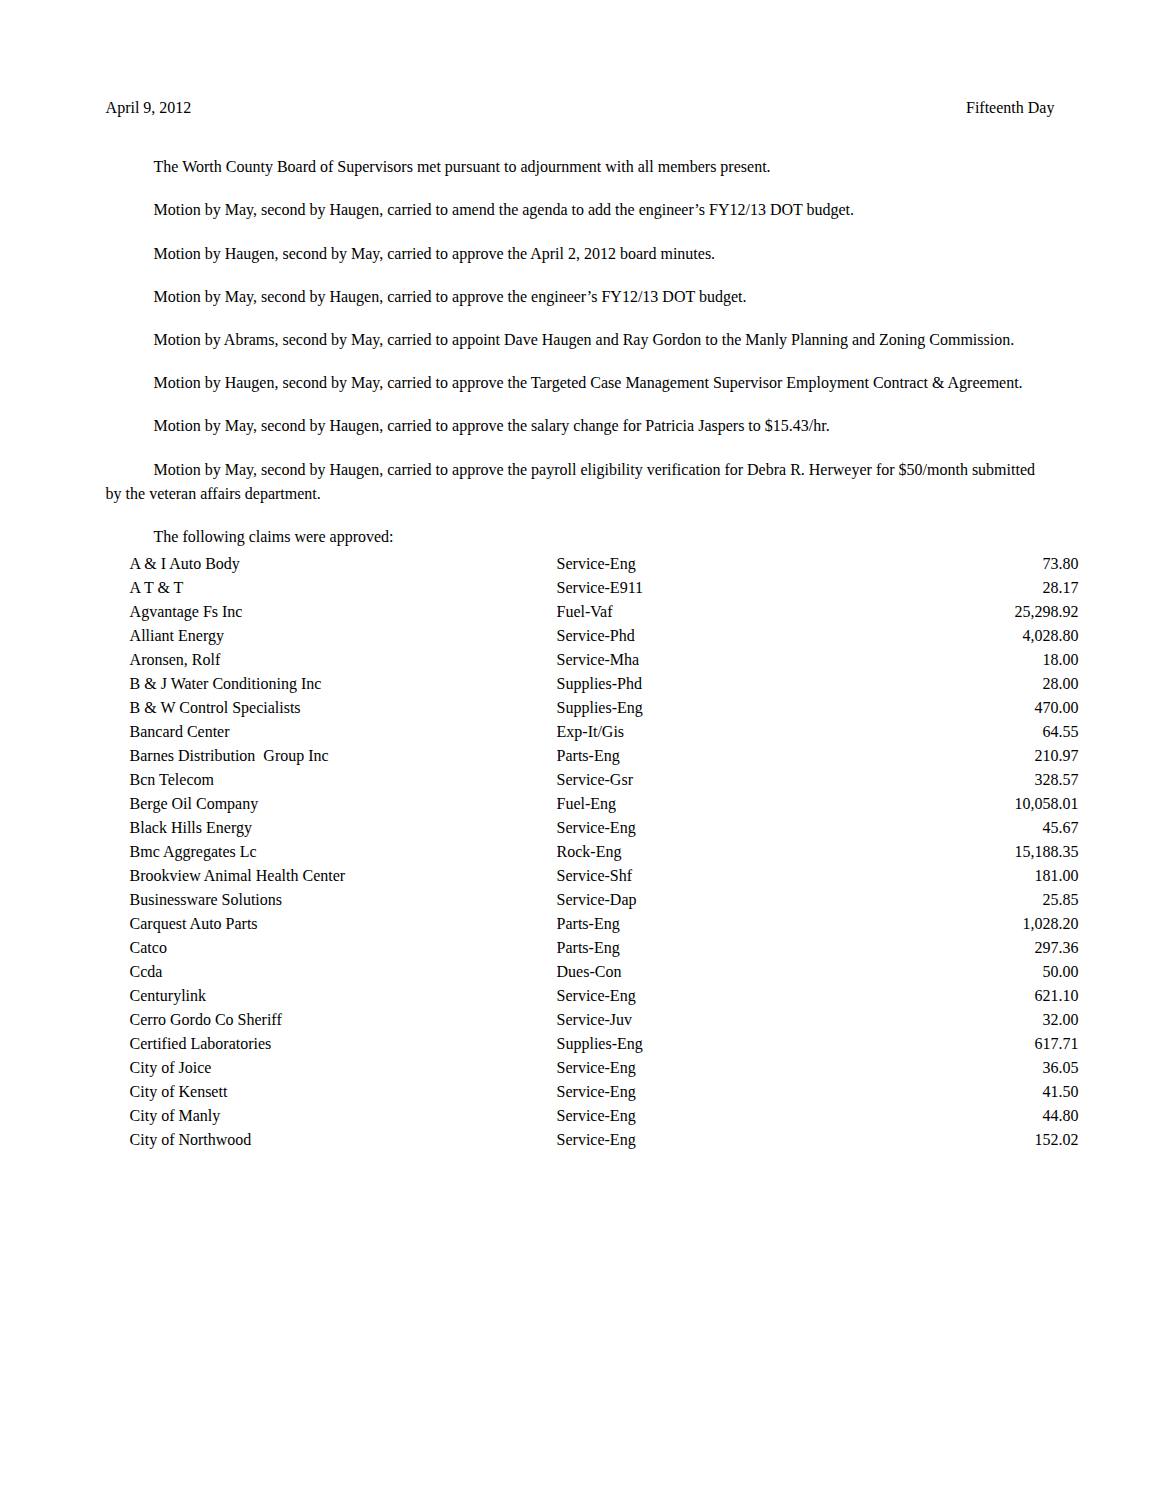April 9, 2012 Fifteenth Day
The Worth County Board of Supervisors met pursuant to adjournment with all members present.
Motion by May, second by Haugen, carried to amend the agenda to add the engineer’s FY12/13 DOT budget.
Motion by Haugen, second by May, carried to approve the April 2, 2012 board minutes.
Motion by May, second by Haugen, carried to approve the engineer’s FY12/13 DOT budget.
Motion by Abrams, second by May, carried to appoint Dave Haugen and Ray Gordon to the Manly Planning and Zoning Commission.
Motion by Haugen, second by May, carried to approve the Targeted Case Management Supervisor Employment Contract & Agreement.
Motion by May, second by Haugen, carried to approve the salary change for Patricia Jaspers to $15.43/hr.
Motion by May, second by Haugen, carried to approve the payroll eligibility verification for Debra R. Herweyer for $50/month submitted by the veteran affairs department.
The following claims were approved:
| A & I Auto Body | Service-Eng | 73.80 |
| A T & T | Service-E911 | 28.17 |
| Agvantage Fs Inc | Fuel-Vaf | 25,298.92 |
| Alliant Energy | Service-Phd | 4,028.80 |
| Aronsen, Rolf | Service-Mha | 18.00 |
| B & J Water Conditioning Inc | Supplies-Phd | 28.00 |
| B & W Control Specialists | Supplies-Eng | 470.00 |
| Bancard Center | Exp-It/Gis | 64.55 |
| Barnes Distribution Group Inc | Parts-Eng | 210.97 |
| Bcn Telecom | Service-Gsr | 328.57 |
| Berge Oil Company | Fuel-Eng | 10,058.01 |
| Black Hills Energy | Service-Eng | 45.67 |
| Bmc Aggregates Lc | Rock-Eng | 15,188.35 |
| Brookview Animal Health Center | Service-Shf | 181.00 |
| Businessware Solutions | Service-Dap | 25.85 |
| Carquest Auto Parts | Parts-Eng | 1,028.20 |
| Catco | Parts-Eng | 297.36 |
| Ccda | Dues-Con | 50.00 |
| Centurylink | Service-Eng | 621.10 |
| Cerro Gordo Co Sheriff | Service-Juv | 32.00 |
| Certified Laboratories | Supplies-Eng | 617.71 |
| City of Joice | Service-Eng | 36.05 |
| City of Kensett | Service-Eng | 41.50 |
| City of Manly | Service-Eng | 44.80 |
| City of Northwood | Service-Eng | 152.02 |